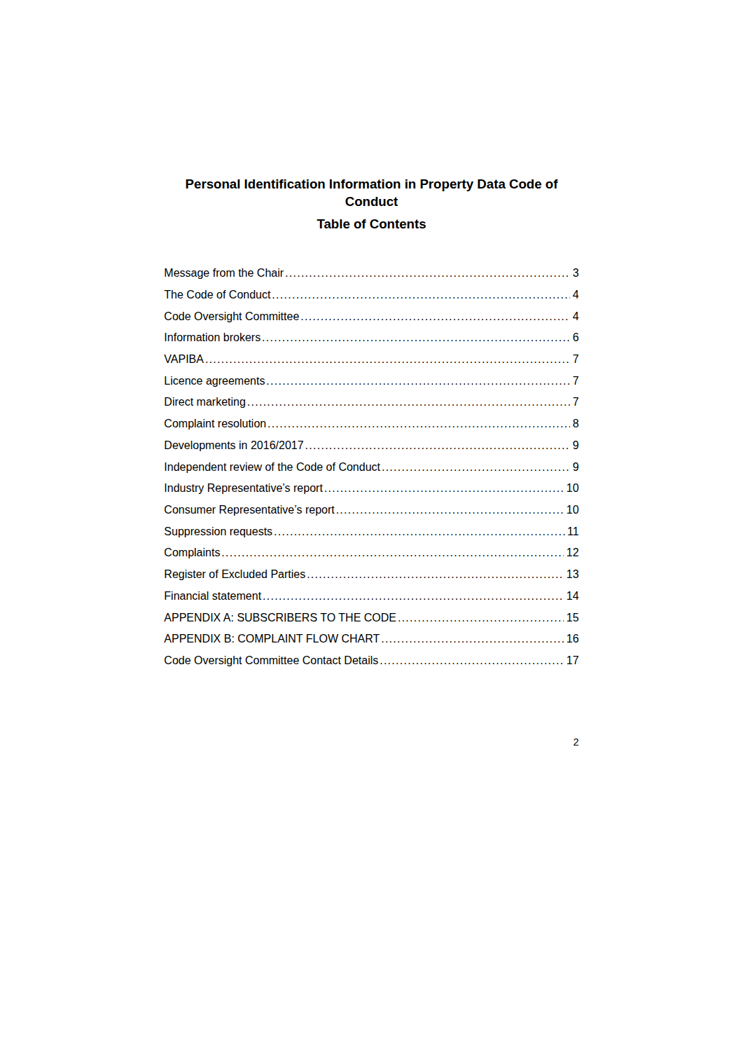Personal Identification Information in Property Data Code of Conduct
Table of Contents
Message from the Chair .................................................................................................................. 3
The Code of Conduct ..................................................................................................................... 4
Code Oversight Committee .......................................................................................................... 4
Information brokers ....................................................................................................................... 6
VAPIBA ......................................................................................................................................... 7
Licence agreements ....................................................................................................................... 7
Direct marketing ........................................................................................................................... 7
Complaint resolution ..................................................................................................................... 8
Developments in 2016/2017 ......................................................................................................... 9
Independent review of the Code of Conduct ....................................................................................... 9
Industry Representative’s report ................................................................................................... 10
Consumer Representative’s report ................................................................................................ 10
Suppression requests ................................................................................................................... 11
Complaints ................................................................................................................................ 12
Register of Excluded Parties ......................................................................................................... 13
Financial statement ....................................................................................................................... 14
APPENDIX A: SUBSCRIBERS TO THE CODE ......................................................................................... 15
APPENDIX B: COMPLAINT FLOW CHART ........................................................................................... 16
Code Oversight Committee Contact Details ....................................................................................... 17
2